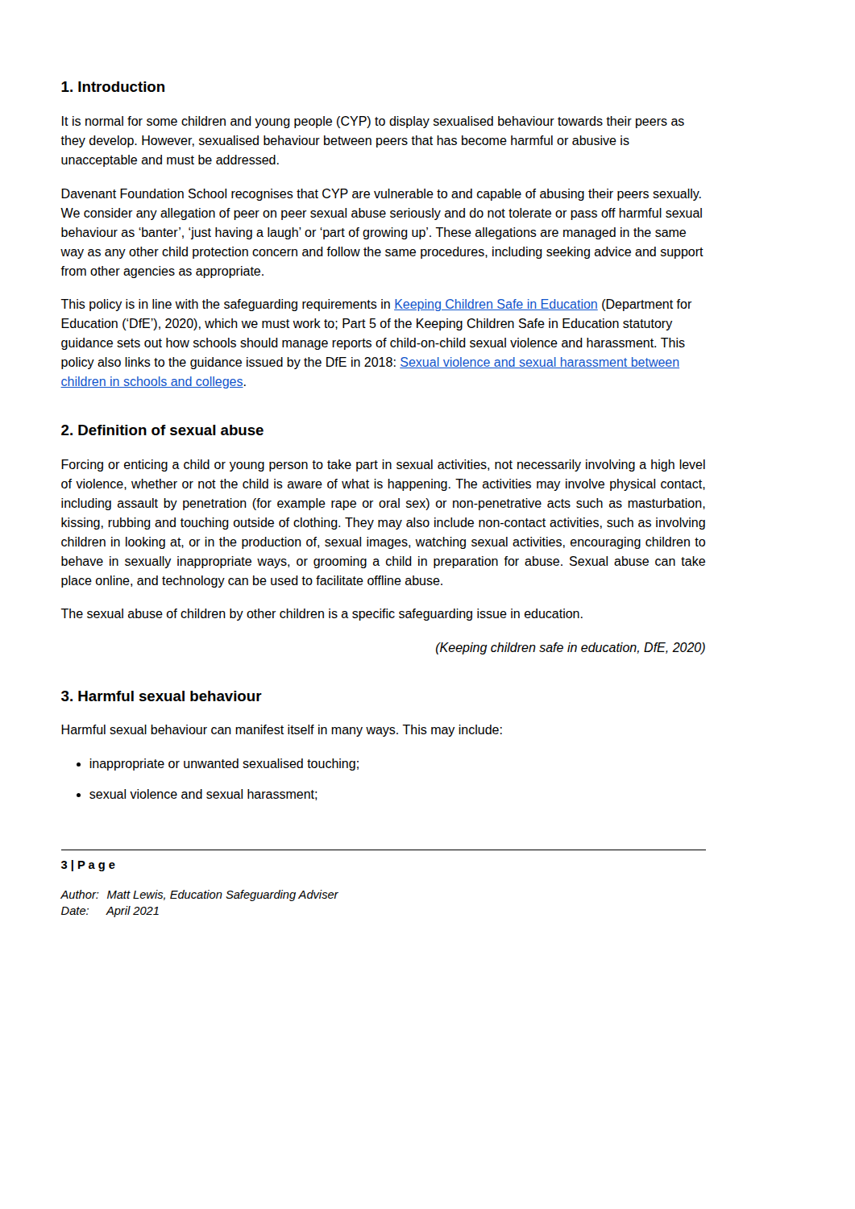1. Introduction
It is normal for some children and young people (CYP) to display sexualised behaviour towards their peers as they develop. However, sexualised behaviour between peers that has become harmful or abusive is unacceptable and must be addressed.
Davenant Foundation School recognises that CYP are vulnerable to and capable of abusing their peers sexually. We consider any allegation of peer on peer sexual abuse seriously and do not tolerate or pass off harmful sexual behaviour as ‘banter’, ‘just having a laugh’ or ‘part of growing up’. These allegations are managed in the same way as any other child protection concern and follow the same procedures, including seeking advice and support from other agencies as appropriate.
This policy is in line with the safeguarding requirements in Keeping Children Safe in Education (Department for Education (‘DfE’), 2020), which we must work to; Part 5 of the Keeping Children Safe in Education statutory guidance sets out how schools should manage reports of child-on-child sexual violence and harassment. This policy also links to the guidance issued by the DfE in 2018: Sexual violence and sexual harassment between children in schools and colleges.
2. Definition of sexual abuse
Forcing or enticing a child or young person to take part in sexual activities, not necessarily involving a high level of violence, whether or not the child is aware of what is happening. The activities may involve physical contact, including assault by penetration (for example rape or oral sex) or non-penetrative acts such as masturbation, kissing, rubbing and touching outside of clothing. They may also include non-contact activities, such as involving children in looking at, or in the production of, sexual images, watching sexual activities, encouraging children to behave in sexually inappropriate ways, or grooming a child in preparation for abuse. Sexual abuse can take place online, and technology can be used to facilitate offline abuse.
The sexual abuse of children by other children is a specific safeguarding issue in education.
(Keeping children safe in education, DfE, 2020)
3. Harmful sexual behaviour
Harmful sexual behaviour can manifest itself in many ways. This may include:
inappropriate or unwanted sexualised touching;
sexual violence and sexual harassment;
3 | P a g e
Author: Matt Lewis, Education Safeguarding Adviser
Date: April 2021